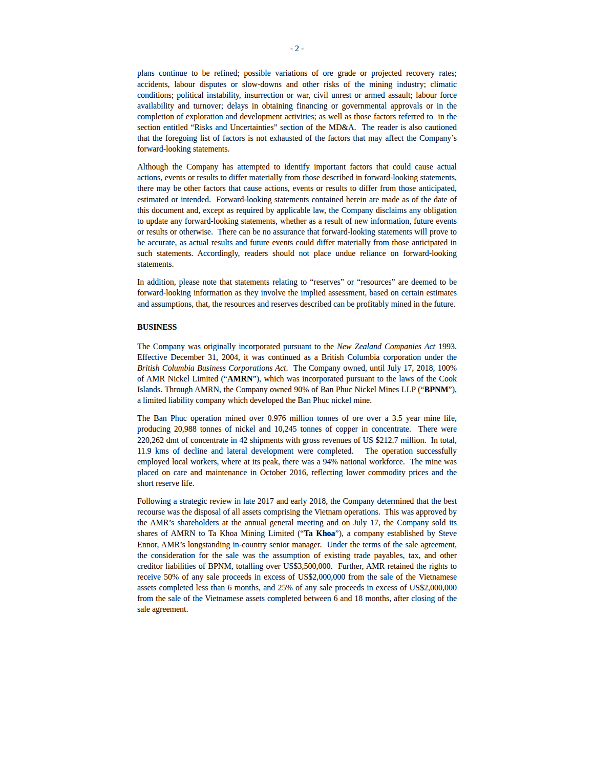- 2 -
plans continue to be refined; possible variations of ore grade or projected recovery rates; accidents, labour disputes or slow-downs and other risks of the mining industry; climatic conditions; political instability, insurrection or war, civil unrest or armed assault; labour force availability and turnover; delays in obtaining financing or governmental approvals or in the completion of exploration and development activities; as well as those factors referred to in the section entitled “Risks and Uncertainties” section of the MD&A. The reader is also cautioned that the foregoing list of factors is not exhausted of the factors that may affect the Company’s forward-looking statements.
Although the Company has attempted to identify important factors that could cause actual actions, events or results to differ materially from those described in forward-looking statements, there may be other factors that cause actions, events or results to differ from those anticipated, estimated or intended. Forward-looking statements contained herein are made as of the date of this document and, except as required by applicable law, the Company disclaims any obligation to update any forward-looking statements, whether as a result of new information, future events or results or otherwise. There can be no assurance that forward-looking statements will prove to be accurate, as actual results and future events could differ materially from those anticipated in such statements. Accordingly, readers should not place undue reliance on forward-looking statements.
In addition, please note that statements relating to “reserves” or “resources” are deemed to be forward-looking information as they involve the implied assessment, based on certain estimates and assumptions, that, the resources and reserves described can be profitably mined in the future.
BUSINESS
The Company was originally incorporated pursuant to the New Zealand Companies Act 1993. Effective December 31, 2004, it was continued as a British Columbia corporation under the British Columbia Business Corporations Act. The Company owned, until July 17, 2018, 100% of AMR Nickel Limited (“AMRN”), which was incorporated pursuant to the laws of the Cook Islands. Through AMRN, the Company owned 90% of Ban Phuc Nickel Mines LLP (“BPNM”), a limited liability company which developed the Ban Phuc nickel mine.
The Ban Phuc operation mined over 0.976 million tonnes of ore over a 3.5 year mine life, producing 20,988 tonnes of nickel and 10,245 tonnes of copper in concentrate. There were 220,262 dmt of concentrate in 42 shipments with gross revenues of US $212.7 million. In total, 11.9 kms of decline and lateral development were completed. The operation successfully employed local workers, where at its peak, there was a 94% national workforce. The mine was placed on care and maintenance in October 2016, reflecting lower commodity prices and the short reserve life.
Following a strategic review in late 2017 and early 2018, the Company determined that the best recourse was the disposal of all assets comprising the Vietnam operations. This was approved by the AMR’s shareholders at the annual general meeting and on July 17, the Company sold its shares of AMRN to Ta Khoa Mining Limited (“Ta Khoa”), a company established by Steve Ennor, AMR’s longstanding in-country senior manager. Under the terms of the sale agreement, the consideration for the sale was the assumption of existing trade payables, tax, and other creditor liabilities of BPNM, totalling over US$3,500,000. Further, AMR retained the rights to receive 50% of any sale proceeds in excess of US$2,000,000 from the sale of the Vietnamese assets completed less than 6 months, and 25% of any sale proceeds in excess of US$2,000,000 from the sale of the Vietnamese assets completed between 6 and 18 months, after closing of the sale agreement.